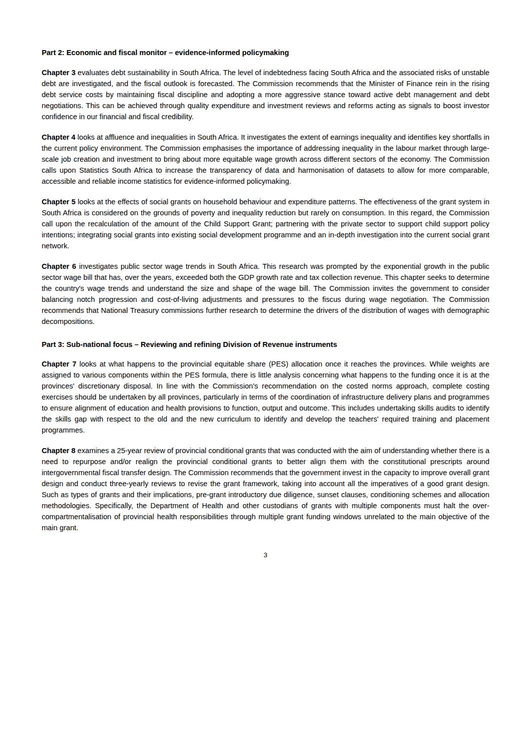Part 2: Economic and fiscal monitor – evidence-informed policymaking
Chapter 3 evaluates debt sustainability in South Africa. The level of indebtedness facing South Africa and the associated risks of unstable debt are investigated, and the fiscal outlook is forecasted. The Commission recommends that the Minister of Finance rein in the rising debt service costs by maintaining fiscal discipline and adopting a more aggressive stance toward active debt management and debt negotiations. This can be achieved through quality expenditure and investment reviews and reforms acting as signals to boost investor confidence in our financial and fiscal credibility.
Chapter 4 looks at affluence and inequalities in South Africa. It investigates the extent of earnings inequality and identifies key shortfalls in the current policy environment. The Commission emphasises the importance of addressing inequality in the labour market through large-scale job creation and investment to bring about more equitable wage growth across different sectors of the economy. The Commission calls upon Statistics South Africa to increase the transparency of data and harmonisation of datasets to allow for more comparable, accessible and reliable income statistics for evidence-informed policymaking.
Chapter 5 looks at the effects of social grants on household behaviour and expenditure patterns. The effectiveness of the grant system in South Africa is considered on the grounds of poverty and inequality reduction but rarely on consumption. In this regard, the Commission call upon the recalculation of the amount of the Child Support Grant; partnering with the private sector to support child support policy intentions; integrating social grants into existing social development programme and an in-depth investigation into the current social grant network.
Chapter 6 investigates public sector wage trends in South Africa. This research was prompted by the exponential growth in the public sector wage bill that has, over the years, exceeded both the GDP growth rate and tax collection revenue. This chapter seeks to determine the country's wage trends and understand the size and shape of the wage bill. The Commission invites the government to consider balancing notch progression and cost-of-living adjustments and pressures to the fiscus during wage negotiation. The Commission recommends that National Treasury commissions further research to determine the drivers of the distribution of wages with demographic decompositions.
Part 3: Sub-national focus – Reviewing and refining Division of Revenue instruments
Chapter 7 looks at what happens to the provincial equitable share (PES) allocation once it reaches the provinces. While weights are assigned to various components within the PES formula, there is little analysis concerning what happens to the funding once it is at the provinces' discretionary disposal. In line with the Commission's recommendation on the costed norms approach, complete costing exercises should be undertaken by all provinces, particularly in terms of the coordination of infrastructure delivery plans and programmes to ensure alignment of education and health provisions to function, output and outcome. This includes undertaking skills audits to identify the skills gap with respect to the old and the new curriculum to identify and develop the teachers' required training and placement programmes.
Chapter 8 examines a 25-year review of provincial conditional grants that was conducted with the aim of understanding whether there is a need to repurpose and/or realign the provincial conditional grants to better align them with the constitutional prescripts around intergovernmental fiscal transfer design. The Commission recommends that the government invest in the capacity to improve overall grant design and conduct three-yearly reviews to revise the grant framework, taking into account all the imperatives of a good grant design. Such as types of grants and their implications, pre-grant introductory due diligence, sunset clauses, conditioning schemes and allocation methodologies. Specifically, the Department of Health and other custodians of grants with multiple components must halt the over-compartmentalisation of provincial health responsibilities through multiple grant funding windows unrelated to the main objective of the main grant.
3